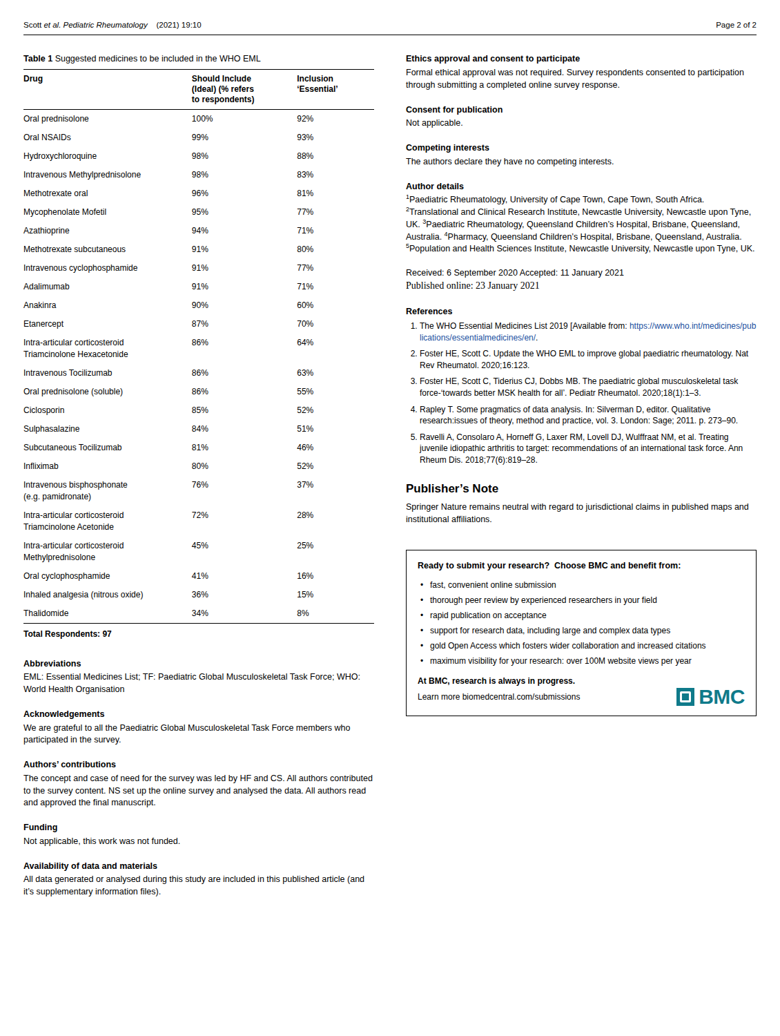Scott et al. Pediatric Rheumatology (2021) 19:10
Page 2 of 2
Table 1 Suggested medicines to be included in the WHO EML
| Drug | Should Include (Ideal) (% refers to respondents) | Inclusion ‘Essential’ |
| --- | --- | --- |
| Oral prednisolone | 100% | 92% |
| Oral NSAIDs | 99% | 93% |
| Hydroxychloroquine | 98% | 88% |
| Intravenous Methylprednisolone | 98% | 83% |
| Methotrexate oral | 96% | 81% |
| Mycophenolate Mofetil | 95% | 77% |
| Azathioprine | 94% | 71% |
| Methotrexate subcutaneous | 91% | 80% |
| Intravenous cyclophosphamide | 91% | 77% |
| Adalimumab | 91% | 71% |
| Anakinra | 90% | 60% |
| Etanercept | 87% | 70% |
| Intra-articular corticosteroid Triamcinolone Hexacetonide | 86% | 64% |
| Intravenous Tocilizumab | 86% | 63% |
| Oral prednisolone (soluble) | 86% | 55% |
| Ciclosporin | 85% | 52% |
| Sulphasalazine | 84% | 51% |
| Subcutaneous Tocilizumab | 81% | 46% |
| Infliximab | 80% | 52% |
| Intravenous bisphosphonate (e.g. pamidronate) | 76% | 37% |
| Intra-articular corticosteroid Triamcinolone Acetonide | 72% | 28% |
| Intra-articular corticosteroid Methylprednisolone | 45% | 25% |
| Oral cyclophosphamide | 41% | 16% |
| Inhaled analgesia (nitrous oxide) | 36% | 15% |
| Thalidomide | 34% | 8% |
| Total Respondents: 97 |
Abbreviations
EML: Essential Medicines List; TF: Paediatric Global Musculoskeletal Task Force; WHO: World Health Organisation
Acknowledgements
We are grateful to all the Paediatric Global Musculoskeletal Task Force members who participated in the survey.
Authors’ contributions
The concept and case of need for the survey was led by HF and CS. All authors contributed to the survey content. NS set up the online survey and analysed the data. All authors read and approved the final manuscript.
Funding
Not applicable, this work was not funded.
Availability of data and materials
All data generated or analysed during this study are included in this published article (and it’s supplementary information files).
Ethics approval and consent to participate
Formal ethical approval was not required. Survey respondents consented to participation through submitting a completed online survey response.
Consent for publication
Not applicable.
Competing interests
The authors declare they have no competing interests.
Author details
1Paediatric Rheumatology, University of Cape Town, Cape Town, South Africa. 2Translational and Clinical Research Institute, Newcastle University, Newcastle upon Tyne, UK. 3Paediatric Rheumatology, Queensland Children’s Hospital, Brisbane, Queensland, Australia. 4Pharmacy, Queensland Children’s Hospital, Brisbane, Queensland, Australia. 5Population and Health Sciences Institute, Newcastle University, Newcastle upon Tyne, UK.
Received: 6 September 2020 Accepted: 11 January 2021
Published online: 23 January 2021
References
The WHO Essential Medicines List 2019 [Available from: https://www.who.int/medicines/publications/essentialmedicines/en/.
Foster HE, Scott C. Update the WHO EML to improve global paediatric rheumatology. Nat Rev Rheumatol. 2020;16:123.
Foster HE, Scott C, Tiderius CJ, Dobbs MB. The paediatric global musculoskeletal task force-‘towards better MSK health for all’. Pediatr Rheumatol. 2020;18(1):1–3.
Rapley T. Some pragmatics of data analysis. In: Silverman D, editor. Qualitative research:issues of theory, method and practice, vol. 3. London: Sage; 2011. p. 273–90.
Ravelli A, Consolaro A, Horneff G, Laxer RM, Lovell DJ, Wulffraat NM, et al. Treating juvenile idiopathic arthritis to target: recommendations of an international task force. Ann Rheum Dis. 2018;77(6):819–28.
Publisher’s Note
Springer Nature remains neutral with regard to jurisdictional claims in published maps and institutional affiliations.
Ready to submit your research? Choose BMC and benefit from:
fast, convenient online submission
thorough peer review by experienced researchers in your field
rapid publication on acceptance
support for research data, including large and complex data types
gold Open Access which fosters wider collaboration and increased citations
maximum visibility for your research: over 100M website views per year
At BMC, research is always in progress.
Learn more biomedcentral.com/submissions
BMC